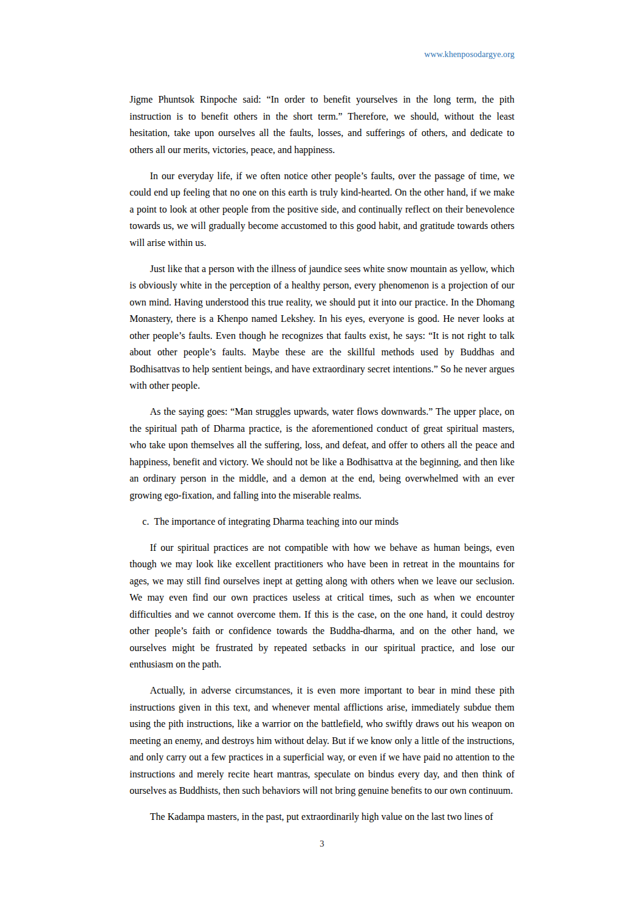www.khenposodargye.org
Jigme Phuntsok Rinpoche said: “In order to benefit yourselves in the long term, the pith instruction is to benefit others in the short term.” Therefore, we should, without the least hesitation, take upon ourselves all the faults, losses, and sufferings of others, and dedicate to others all our merits, victories, peace, and happiness.
In our everyday life, if we often notice other people’s faults, over the passage of time, we could end up feeling that no one on this earth is truly kind-hearted. On the other hand, if we make a point to look at other people from the positive side, and continually reflect on their benevolence towards us, we will gradually become accustomed to this good habit, and gratitude towards others will arise within us.
Just like that a person with the illness of jaundice sees white snow mountain as yellow, which is obviously white in the perception of a healthy person, every phenomenon is a projection of our own mind. Having understood this true reality, we should put it into our practice. In the Dhomang Monastery, there is a Khenpo named Lekshey. In his eyes, everyone is good. He never looks at other people’s faults. Even though he recognizes that faults exist, he says: “It is not right to talk about other people’s faults. Maybe these are the skillful methods used by Buddhas and Bodhisattvas to help sentient beings, and have extraordinary secret intentions.” So he never argues with other people.
As the saying goes: “Man struggles upwards, water flows downwards.” The upper place, on the spiritual path of Dharma practice, is the aforementioned conduct of great spiritual masters, who take upon themselves all the suffering, loss, and defeat, and offer to others all the peace and happiness, benefit and victory. We should not be like a Bodhisattva at the beginning, and then like an ordinary person in the middle, and a demon at the end, being overwhelmed with an ever growing ego-fixation, and falling into the miserable realms.
c. The importance of integrating Dharma teaching into our minds
If our spiritual practices are not compatible with how we behave as human beings, even though we may look like excellent practitioners who have been in retreat in the mountains for ages, we may still find ourselves inept at getting along with others when we leave our seclusion. We may even find our own practices useless at critical times, such as when we encounter difficulties and we cannot overcome them. If this is the case, on the one hand, it could destroy other people’s faith or confidence towards the Buddha-dharma, and on the other hand, we ourselves might be frustrated by repeated setbacks in our spiritual practice, and lose our enthusiasm on the path.
Actually, in adverse circumstances, it is even more important to bear in mind these pith instructions given in this text, and whenever mental afflictions arise, immediately subdue them using the pith instructions, like a warrior on the battlefield, who swiftly draws out his weapon on meeting an enemy, and destroys him without delay. But if we know only a little of the instructions, and only carry out a few practices in a superficial way, or even if we have paid no attention to the instructions and merely recite heart mantras, speculate on bindus every day, and then think of ourselves as Buddhists, then such behaviors will not bring genuine benefits to our own continuum.
The Kadampa masters, in the past, put extraordinarily high value on the last two lines of
3